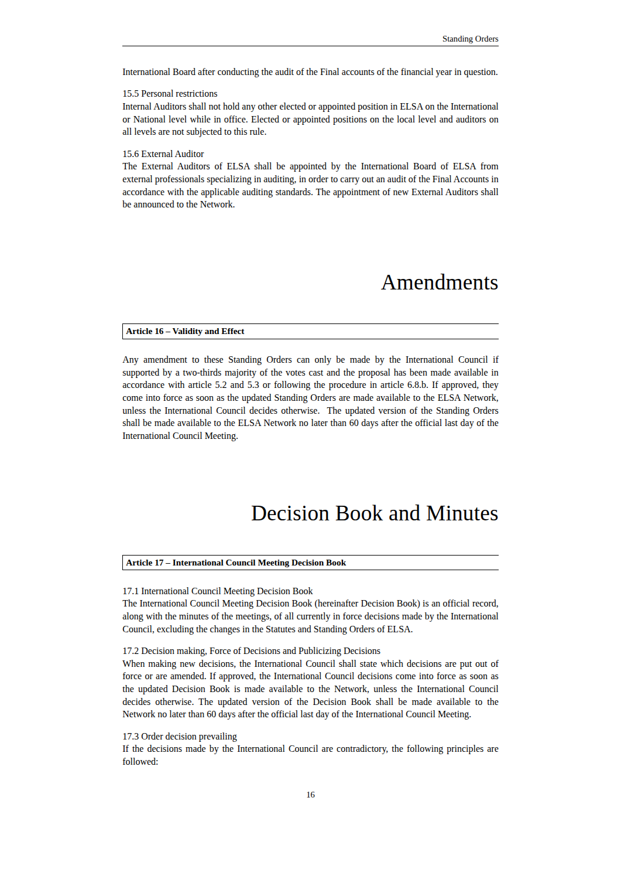Standing Orders
International Board after conducting the audit of the Final accounts of the financial year in question.
15.5 Personal restrictions
Internal Auditors shall not hold any other elected or appointed position in ELSA on the International or National level while in office. Elected or appointed positions on the local level and auditors on all levels are not subjected to this rule.
15.6 External Auditor
The External Auditors of ELSA shall be appointed by the International Board of ELSA from external professionals specializing in auditing, in order to carry out an audit of the Final Accounts in accordance with the applicable auditing standards. The appointment of new External Auditors shall be announced to the Network.
Amendments
Article 16 – Validity and Effect
Any amendment to these Standing Orders can only be made by the International Council if supported by a two-thirds majority of the votes cast and the proposal has been made available in accordance with article 5.2 and 5.3 or following the procedure in article 6.8.b. If approved, they come into force as soon as the updated Standing Orders are made available to the ELSA Network, unless the International Council decides otherwise. The updated version of the Standing Orders shall be made available to the ELSA Network no later than 60 days after the official last day of the International Council Meeting.
Decision Book and Minutes
Article 17 – International Council Meeting Decision Book
17.1 International Council Meeting Decision Book
The International Council Meeting Decision Book (hereinafter Decision Book) is an official record, along with the minutes of the meetings, of all currently in force decisions made by the International Council, excluding the changes in the Statutes and Standing Orders of ELSA.
17.2 Decision making, Force of Decisions and Publicizing Decisions
When making new decisions, the International Council shall state which decisions are put out of force or are amended. If approved, the International Council decisions come into force as soon as the updated Decision Book is made available to the Network, unless the International Council decides otherwise. The updated version of the Decision Book shall be made available to the Network no later than 60 days after the official last day of the International Council Meeting.
17.3 Order decision prevailing
If the decisions made by the International Council are contradictory, the following principles are followed:
16